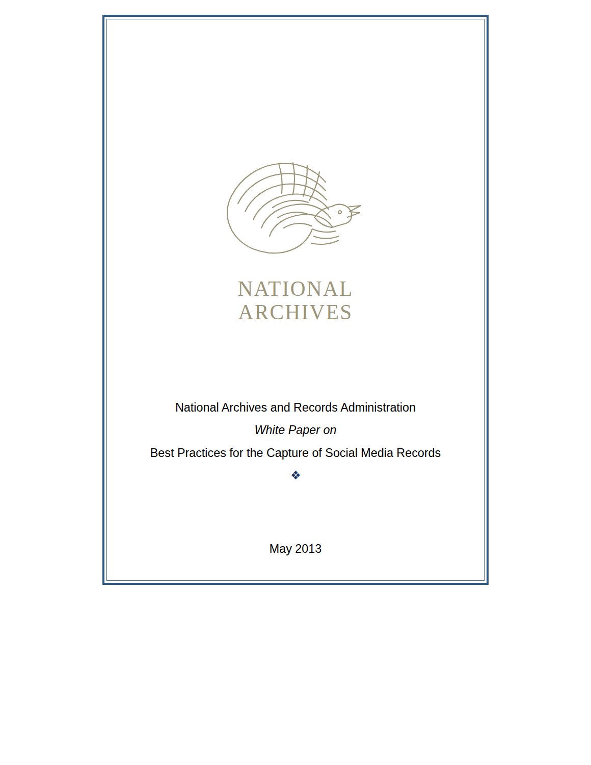NATIONAL ARCHIVES
National Archives and Records Administration
White Paper on
Best Practices for the Capture of Social Media Records
❖
May 2013